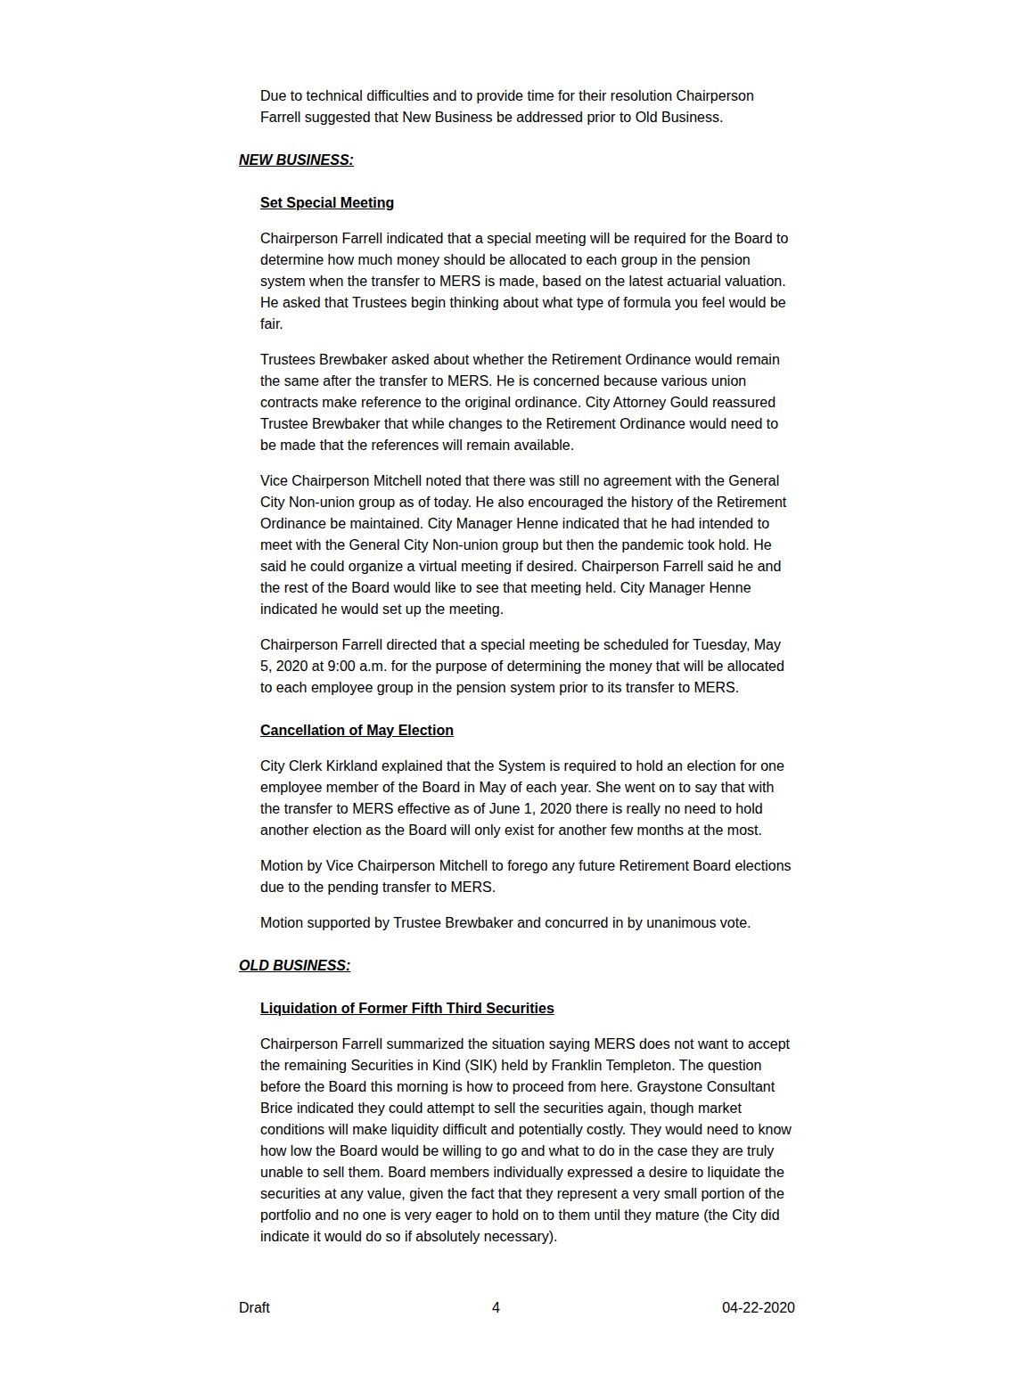Due to technical difficulties and to provide time for their resolution Chairperson Farrell suggested that New Business be addressed prior to Old Business.
NEW BUSINESS:
Set Special Meeting
Chairperson Farrell indicated that a special meeting will be required for the Board to determine how much money should be allocated to each group in the pension system when the transfer to MERS is made, based on the latest actuarial valuation. He asked that Trustees begin thinking about what type of formula you feel would be fair.
Trustees Brewbaker asked about whether the Retirement Ordinance would remain the same after the transfer to MERS. He is concerned because various union contracts make reference to the original ordinance. City Attorney Gould reassured Trustee Brewbaker that while changes to the Retirement Ordinance would need to be made that the references will remain available.
Vice Chairperson Mitchell noted that there was still no agreement with the General City Non-union group as of today. He also encouraged the history of the Retirement Ordinance be maintained. City Manager Henne indicated that he had intended to meet with the General City Non-union group but then the pandemic took hold. He said he could organize a virtual meeting if desired. Chairperson Farrell said he and the rest of the Board would like to see that meeting held. City Manager Henne indicated he would set up the meeting.
Chairperson Farrell directed that a special meeting be scheduled for Tuesday, May 5, 2020 at 9:00 a.m. for the purpose of determining the money that will be allocated to each employee group in the pension system prior to its transfer to MERS.
Cancellation of May Election
City Clerk Kirkland explained that the System is required to hold an election for one employee member of the Board in May of each year. She went on to say that with the transfer to MERS effective as of June 1, 2020 there is really no need to hold another election as the Board will only exist for another few months at the most.
Motion by Vice Chairperson Mitchell to forego any future Retirement Board elections due to the pending transfer to MERS.
Motion supported by Trustee Brewbaker and concurred in by unanimous vote.
OLD BUSINESS:
Liquidation of Former Fifth Third Securities
Chairperson Farrell summarized the situation saying MERS does not want to accept the remaining Securities in Kind (SIK) held by Franklin Templeton. The question before the Board this morning is how to proceed from here. Graystone Consultant Brice indicated they could attempt to sell the securities again, though market conditions will make liquidity difficult and potentially costly. They would need to know how low the Board would be willing to go and what to do in the case they are truly unable to sell them. Board members individually expressed a desire to liquidate the securities at any value, given the fact that they represent a very small portion of the portfolio and no one is very eager to hold on to them until they mature (the City did indicate it would do so if absolutely necessary).
Draft 4 04-22-2020